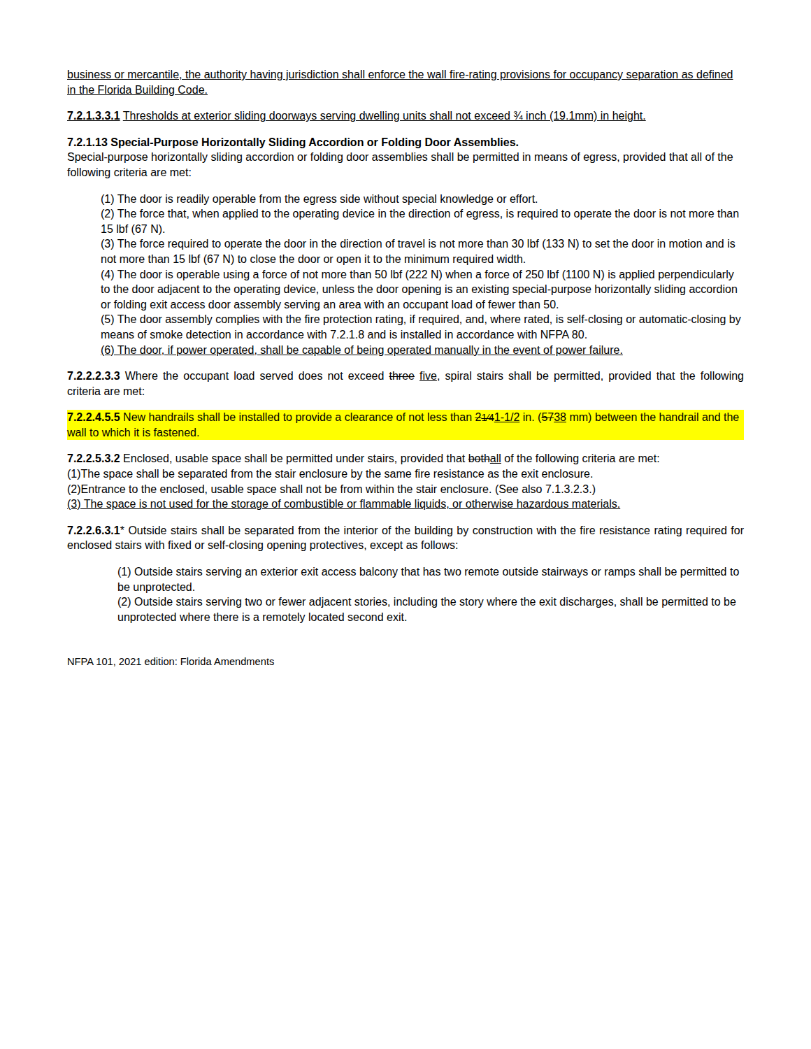business or mercantile, the authority having jurisdiction shall enforce the wall fire-rating provisions for occupancy separation as defined in the Florida Building Code.
7.2.1.3.3.1 Thresholds at exterior sliding doorways serving dwelling units shall not exceed ¾ inch (19.1mm) in height.
7.2.1.13 Special-Purpose Horizontally Sliding Accordion or Folding Door Assemblies.
Special-purpose horizontally sliding accordion or folding door assemblies shall be permitted in means of egress, provided that all of the following criteria are met:
(1) The door is readily operable from the egress side without special knowledge or effort.
(2) The force that, when applied to the operating device in the direction of egress, is required to operate the door is not more than 15 lbf (67 N).
(3) The force required to operate the door in the direction of travel is not more than 30 lbf (133 N) to set the door in motion and is not more than 15 lbf (67 N) to close the door or open it to the minimum required width.
(4) The door is operable using a force of not more than 50 lbf (222 N) when a force of 250 lbf (1100 N) is applied perpendicularly to the door adjacent to the operating device, unless the door opening is an existing special-purpose horizontally sliding accordion or folding exit access door assembly serving an area with an occupant load of fewer than 50.
(5) The door assembly complies with the fire protection rating, if required, and, where rated, is self-closing or automatic-closing by means of smoke detection in accordance with 7.2.1.8 and is installed in accordance with NFPA 80.
(6) The door, if power operated, shall be capable of being operated manually in the event of power failure.
7.2.2.2.3.3 Where the occupant load served does not exceed three five, spiral stairs shall be permitted, provided that the following criteria are met:
7.2.2.4.5.5 New handrails shall be installed to provide a clearance of not less than 21⁄41-1/2 in. (5738 mm) between the handrail and the wall to which it is fastened.
7.2.2.5.3.2 Enclosed, usable space shall be permitted under stairs, provided that both all of the following criteria are met:
(1)The space shall be separated from the stair enclosure by the same fire resistance as the exit enclosure.
(2)Entrance to the enclosed, usable space shall not be from within the stair enclosure. (See also 7.1.3.2.3.)
(3) The space is not used for the storage of combustible or flammable liquids, or otherwise hazardous materials.
7.2.2.6.3.1* Outside stairs shall be separated from the interior of the building by construction with the fire resistance rating required for enclosed stairs with fixed or self-closing opening protectives, except as follows:
(1) Outside stairs serving an exterior exit access balcony that has two remote outside stairways or ramps shall be permitted to be unprotected.
(2) Outside stairs serving two or fewer adjacent stories, including the story where the exit discharges, shall be permitted to be unprotected where there is a remotely located second exit.
NFPA 101, 2021 edition: Florida Amendments